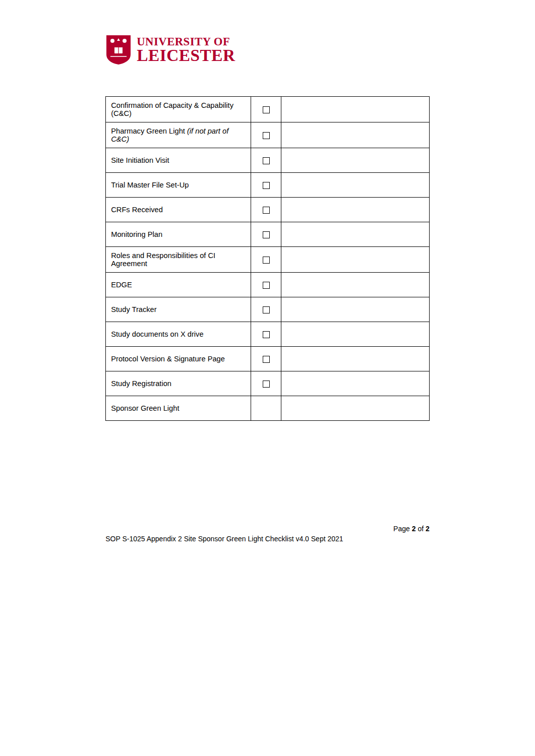UNIVERSITY OF LEICESTER
| Confirmation of Capacity & Capability (C&C) | | |
| Pharmacy Green Light (if not part of C&C) | | |
| Site Initiation Visit | | |
| Trial Master File Set-Up | | |
| CRFs Received | | |
| Monitoring Plan | | |
| Roles and Responsibilities of CI Agreement | | |
| EDGE | | |
| Study Tracker | | |
| Study documents on X drive | | |
| Protocol Version & Signature Page | | |
| Study Registration | | |
| Sponsor Green Light | | |
Page 2 of 2
SOP S-1025 Appendix 2 Site Sponsor Green Light Checklist v4.0 Sept 2021